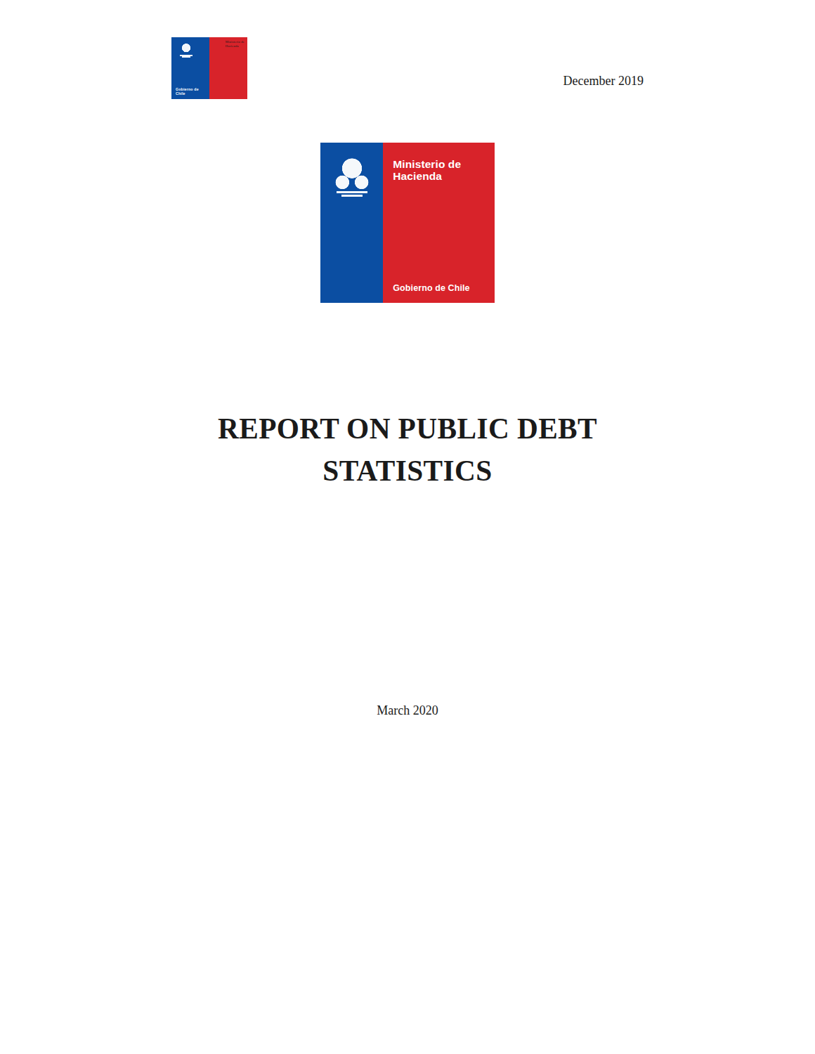Gobierno de Chile
Ministerio de
Hacienda
December 2019
Ministerio de
Hacienda Gobierno de Chile
REPORT ON PUBLIC DEBT
STATISTICS
March 2020